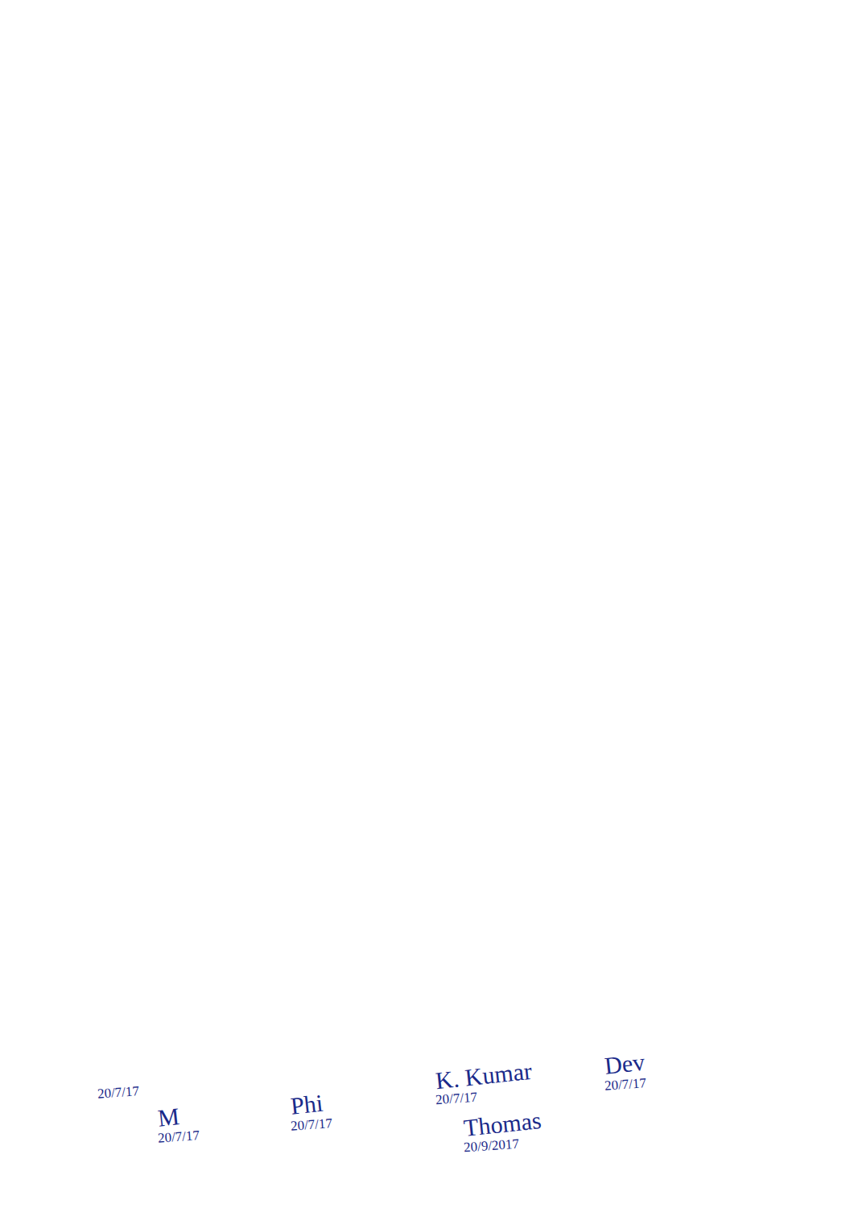20/7/17
M 20/7/17
Phi 20/7/17
K. Kumar 20/7/17
Thomas 20/9/2017
Dev 20/7/17